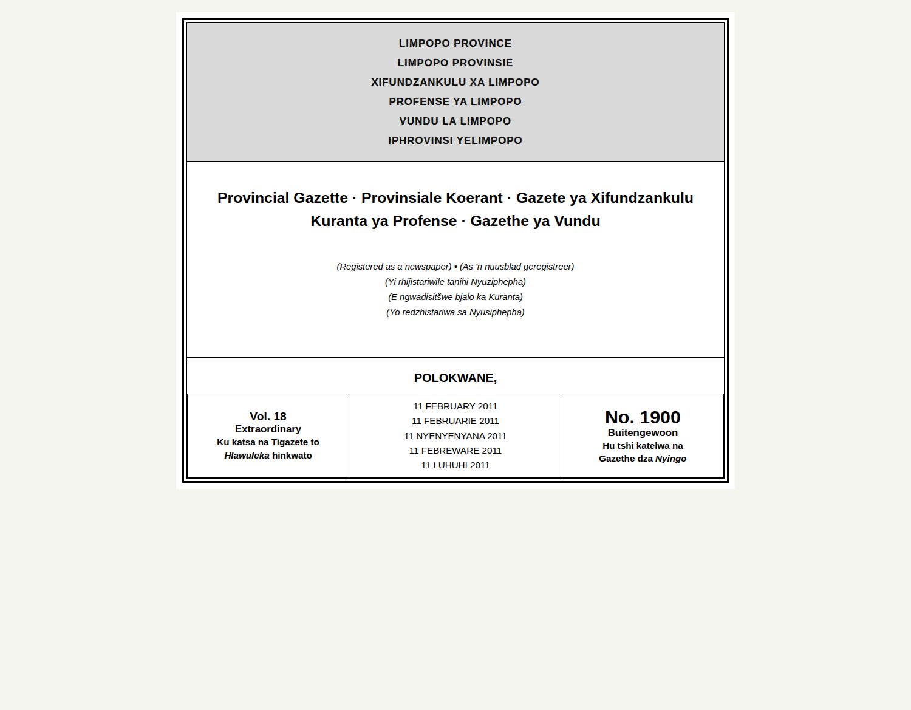LIMPOPO PROVINCE
LIMPOPO PROVINSIE
XIFUNDZANKULU XA LIMPOPO
PROFENSE YA LIMPOPO
VUNDU LA LIMPOPO
IPHROVINSI YELIMPOPO
Provincial Gazette · Provinsiale Koerant · Gazete ya Xifundzankulu
Kuranta ya Profense · Gazethe ya Vundu
(Registered as a newspaper) • (As 'n nuusblad geregistreer)
(Yi rhijistariwile tanihi Nyuziphepha)
(E ngwadisitšwe bjalo ka Kuranta)
(Yo redzhistariwa sa Nyusiphepha)
POLOKWANE,
| Vol. 18 Extraordinary Ku katsa na Tigazete to Hlawuleka hinkwato | 11 FEBRUARY 2011 11 FEBRUARIE 2011 11 NYENYENYANA 2011 11 FEBREWARE 2011 11 LUHUHI 2011 | No. 1900 Buitengewoon Hu tshi katelwa na Gazethe dza Nyingo |